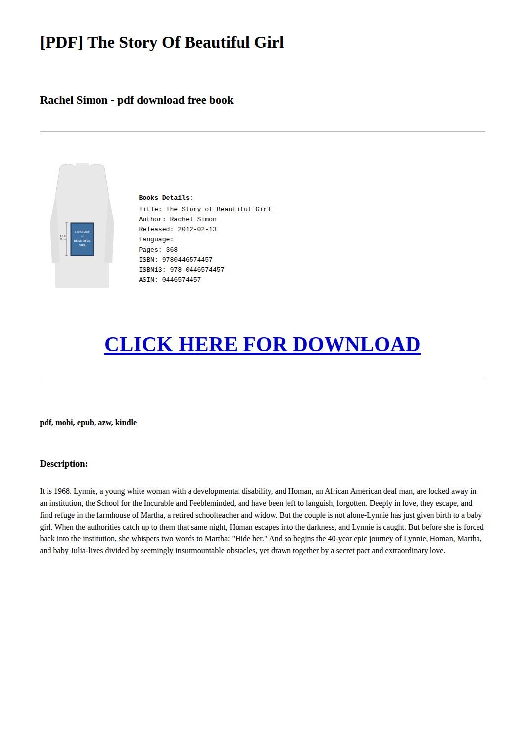[PDF] The Story Of Beautiful Girl
Rachel Simon - pdf download free book
The STORY of BEAUTIFUL GIRL 8.4 in 21 cm
Books Details:
Title: The Story of Beautiful Girl
Author: Rachel Simon
Released: 2012-02-13
Language:
Pages: 368
ISBN: 9780446574457
ISBN13: 978-0446574457
ASIN: 0446574457
CLICK HERE FOR DOWNLOAD
pdf, mobi, epub, azw, kindle
Description:
It is 1968. Lynnie, a young white woman with a developmental disability, and Homan, an African American deaf man, are locked away in an institution, the School for the Incurable and Feebleminded, and have been left to languish, forgotten. Deeply in love, they escape, and find refuge in the farmhouse of Martha, a retired schoolteacher and widow. But the couple is not alone-Lynnie has just given birth to a baby girl. When the authorities catch up to them that same night, Homan escapes into the darkness, and Lynnie is caught. But before she is forced back into the institution, she whispers two words to Martha: "Hide her." And so begins the 40-year epic journey of Lynnie, Homan, Martha, and baby Julia-lives divided by seemingly insurmountable obstacles, yet drawn together by a secret pact and extraordinary love.